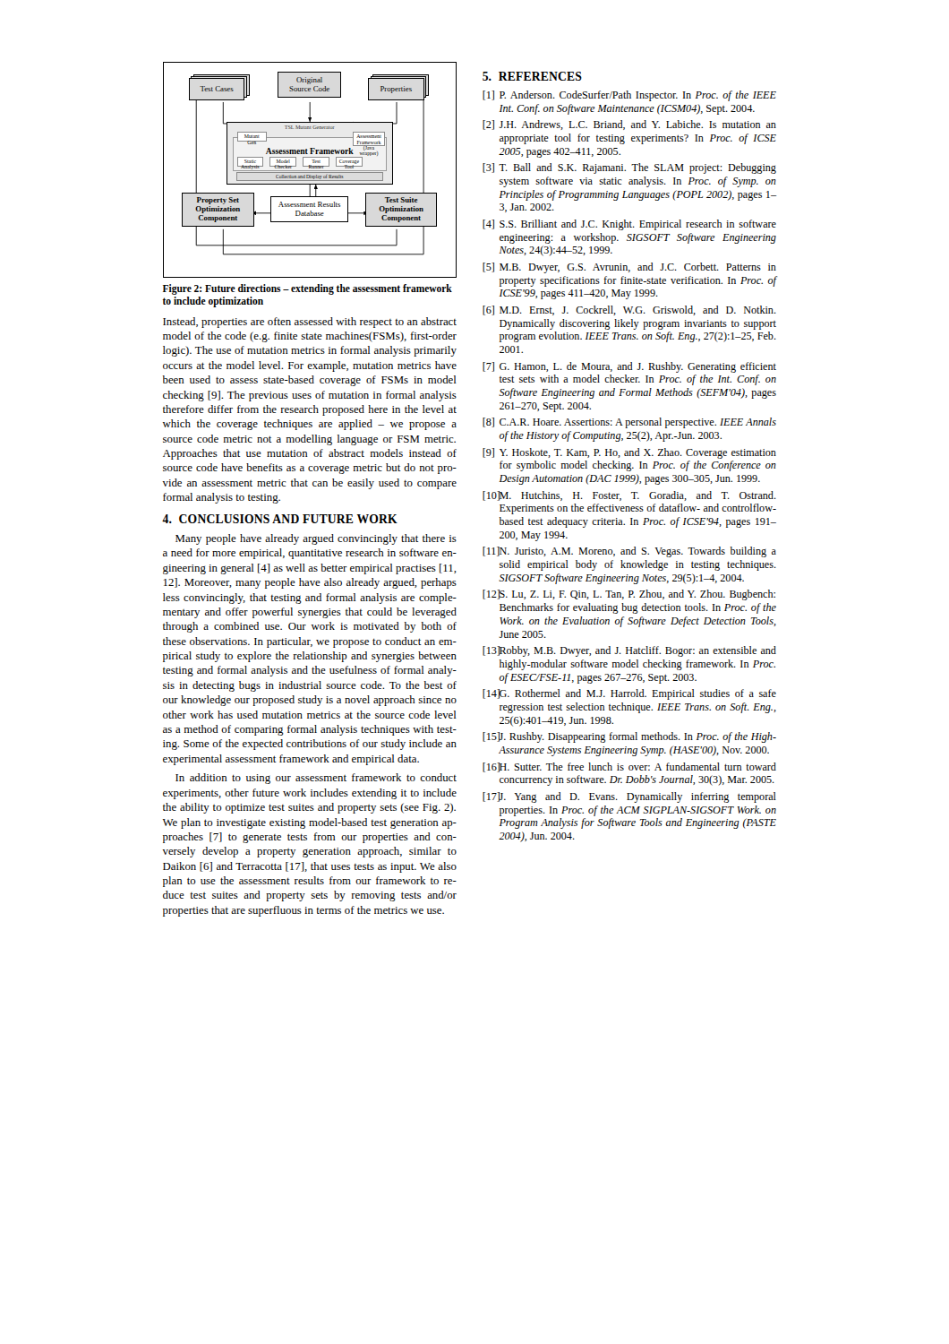Test Cases
Original
Source Code
Properties
TSL Mutant Generator
Mutant
Gen
Assessment
Framework
(Java
wrapper)
Assessment Framework
Static
Analysis
Model
Checker
Test
Runner
Coverage
Tool
Collection and Display of Results
Assessment Results
Database
Property Set
Optimization
Component
Test Suite
Optimization
Component
Figure 2: Future directions – extending the assessment framework to include optimization
Instead, properties are often assessed with respect to an abstract model of the code (e.g. finite state machines(FSMs), first-order logic). The use of mutation metrics in formal analysis primarily occurs at the model level. For example, mutation metrics have been used to assess state-based coverage of FSMs in model checking [9]. The previous uses of mutation in formal analysis therefore differ from the research proposed here in the level at which the coverage techniques are applied – we propose a source code metric not a modelling language or FSM metric. Approaches that use mutation of abstract models instead of source code have benefits as a coverage metric but do not provide an assessment metric that can be easily used to compare formal analysis to testing.
4. CONCLUSIONS AND FUTURE WORK
Many people have already argued convincingly that there is a need for more empirical, quantitative research in software engineering in general [4] as well as better empirical practises [11, 12]. Moreover, many people have also already argued, perhaps less convincingly, that testing and formal analysis are complementary and offer powerful synergies that could be leveraged through a combined use. Our work is motivated by both of these observations. In particular, we propose to conduct an empirical study to explore the relationship and synergies between testing and formal analysis and the usefulness of formal analysis in detecting bugs in industrial source code. To the best of our knowledge our proposed study is a novel approach since no other work has used mutation metrics at the source code level as a method of comparing formal analysis techniques with testing. Some of the expected contributions of our study include an experimental assessment framework and empirical data.
In addition to using our assessment framework to conduct experiments, other future work includes extending it to include the ability to optimize test suites and property sets (see Fig. 2). We plan to investigate existing model-based test generation approaches [7] to generate tests from our properties and conversely develop a property generation approach, similar to Daikon [6] and Terracotta [17], that uses tests as input. We also plan to use the assessment results from our framework to reduce test suites and property sets by removing tests and/or properties that are superfluous in terms of the metrics we use.
5. REFERENCES
P. Anderson. CodeSurfer/Path Inspector. In Proc. of the IEEE Int. Conf. on Software Maintenance (ICSM04), Sept. 2004.
J.H. Andrews, L.C. Briand, and Y. Labiche. Is mutation an appropriate tool for testing experiments? In Proc. of ICSE 2005, pages 402–411, 2005.
T. Ball and S.K. Rajamani. The SLAM project: Debugging system software via static analysis. In Proc. of Symp. on Principles of Programming Languages (POPL 2002), pages 1–3, Jan. 2002.
S.S. Brilliant and J.C. Knight. Empirical research in software engineering: a workshop. SIGSOFT Software Engineering Notes, 24(3):44–52, 1999.
M.B. Dwyer, G.S. Avrunin, and J.C. Corbett. Patterns in property specifications for finite-state verification. In Proc. of ICSE'99, pages 411–420, May 1999.
M.D. Ernst, J. Cockrell, W.G. Griswold, and D. Notkin. Dynamically discovering likely program invariants to support program evolution. IEEE Trans. on Soft. Eng., 27(2):1–25, Feb. 2001.
G. Hamon, L. de Moura, and J. Rushby. Generating efficient test sets with a model checker. In Proc. of the Int. Conf. on Software Engineering and Formal Methods (SEFM'04), pages 261–270, Sept. 2004.
C.A.R. Hoare. Assertions: A personal perspective. IEEE Annals of the History of Computing, 25(2), Apr.-Jun. 2003.
Y. Hoskote, T. Kam, P. Ho, and X. Zhao. Coverage estimation for symbolic model checking. In Proc. of the Conference on Design Automation (DAC 1999), pages 300–305, Jun. 1999.
M. Hutchins, H. Foster, T. Goradia, and T. Ostrand. Experiments on the effectiveness of dataflow- and controlflow-based test adequacy criteria. In Proc. of ICSE'94, pages 191–200, May 1994.
N. Juristo, A.M. Moreno, and S. Vegas. Towards building a solid empirical body of knowledge in testing techniques. SIGSOFT Software Engineering Notes, 29(5):1–4, 2004.
S. Lu, Z. Li, F. Qin, L. Tan, P. Zhou, and Y. Zhou. Bugbench: Benchmarks for evaluating bug detection tools. In Proc. of the Work. on the Evaluation of Software Defect Detection Tools, June 2005.
Robby, M.B. Dwyer, and J. Hatcliff. Bogor: an extensible and highly-modular software model checking framework. In Proc. of ESEC/FSE-11, pages 267–276, Sept. 2003.
G. Rothermel and M.J. Harrold. Empirical studies of a safe regression test selection technique. IEEE Trans. on Soft. Eng., 25(6):401–419, Jun. 1998.
J. Rushby. Disappearing formal methods. In Proc. of the High-Assurance Systems Engineering Symp. (HASE'00), Nov. 2000.
H. Sutter. The free lunch is over: A fundamental turn toward concurrency in software. Dr. Dobb's Journal, 30(3), Mar. 2005.
J. Yang and D. Evans. Dynamically inferring temporal properties. In Proc. of the ACM SIGPLAN-SIGSOFT Work. on Program Analysis for Software Tools and Engineering (PASTE 2004), Jun. 2004.